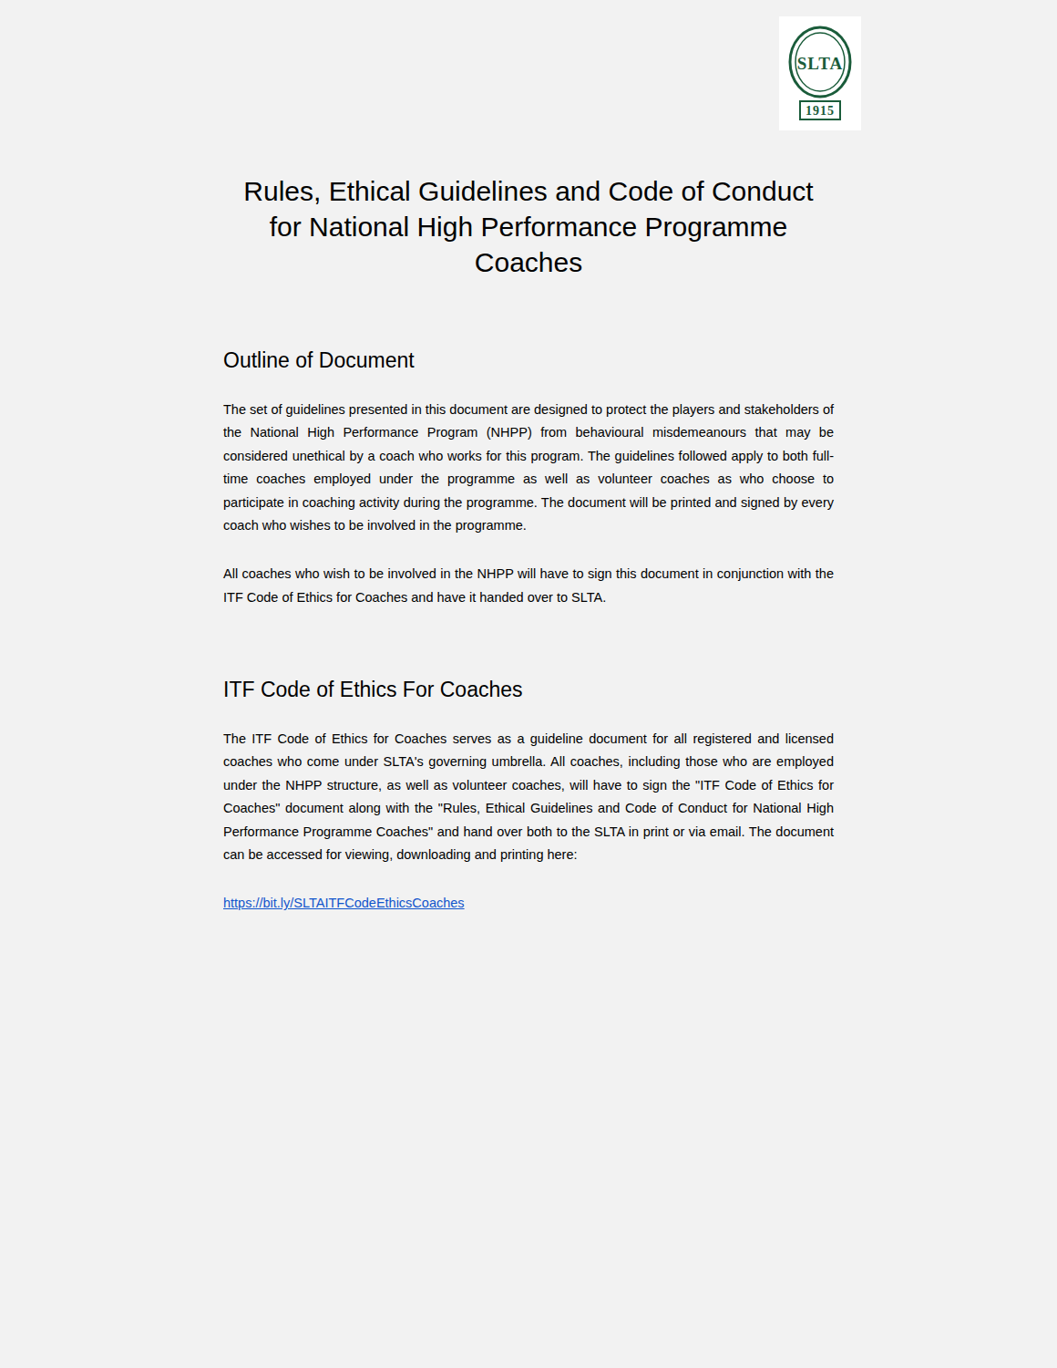SLTA 1915
Rules, Ethical Guidelines and Code of Conduct for National High Performance Programme Coaches
Outline of Document
The set of guidelines presented in this document are designed to protect the players and stakeholders of the National High Performance Program (NHPP) from behavioural misdemeanours that may be considered unethical by a coach who works for this program. The guidelines followed apply to both full-time coaches employed under the programme as well as volunteer coaches as who choose to participate in coaching activity during the programme. The document will be printed and signed by every coach who wishes to be involved in the programme.
All coaches who wish to be involved in the NHPP will have to sign this document in conjunction with the ITF Code of Ethics for Coaches and have it handed over to SLTA.
ITF Code of Ethics For Coaches
The ITF Code of Ethics for Coaches serves as a guideline document for all registered and licensed coaches who come under SLTA's governing umbrella. All coaches, including those who are employed under the NHPP structure, as well as volunteer coaches, will have to sign the "ITF Code of Ethics for Coaches" document along with the "Rules, Ethical Guidelines and Code of Conduct for National High Performance Programme Coaches" and hand over both to the SLTA in print or via email. The document can be accessed for viewing, downloading and printing here:
https://bit.ly/SLTAITFCodeEthicsCoaches